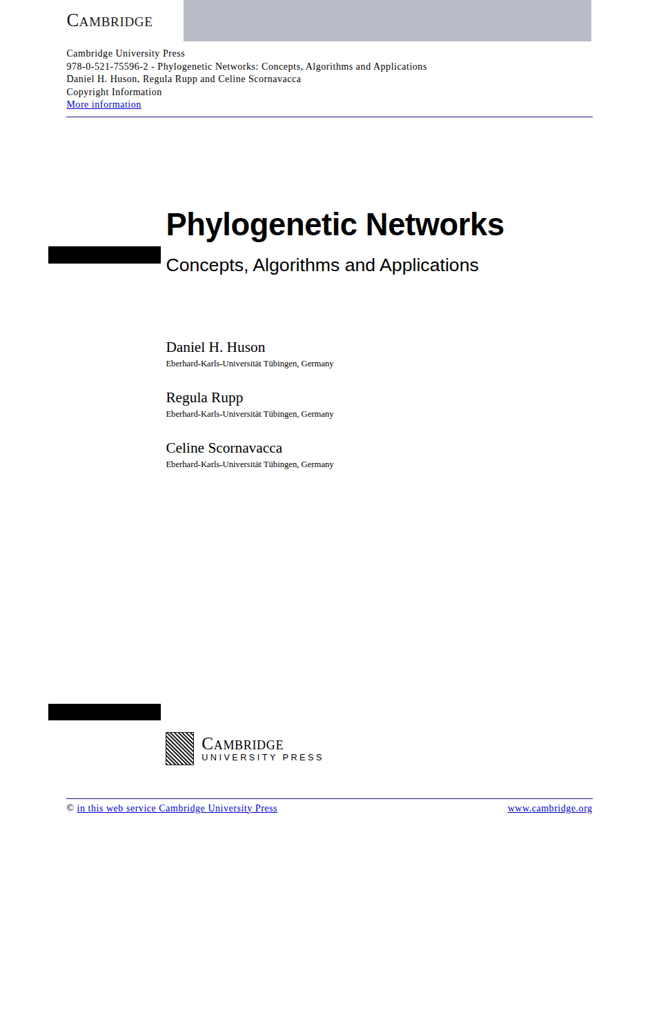Cambridge
Cambridge University Press
978-0-521-75596-2 - Phylogenetic Networks: Concepts, Algorithms and Applications
Daniel H. Huson, Regula Rupp and Celine Scornavacca
Copyright Information
More information
Phylogenetic Networks
Concepts, Algorithms and Applications
Daniel H. Huson
Eberhard-Karls-Universität Tübingen, Germany
Regula Rupp
Eberhard-Karls-Universität Tübingen, Germany
Celine Scornavacca
Eberhard-Karls-Universität Tübingen, Germany
Cambridge UNIVERSITY PRESS
© in this web service Cambridge University Press
www.cambridge.org